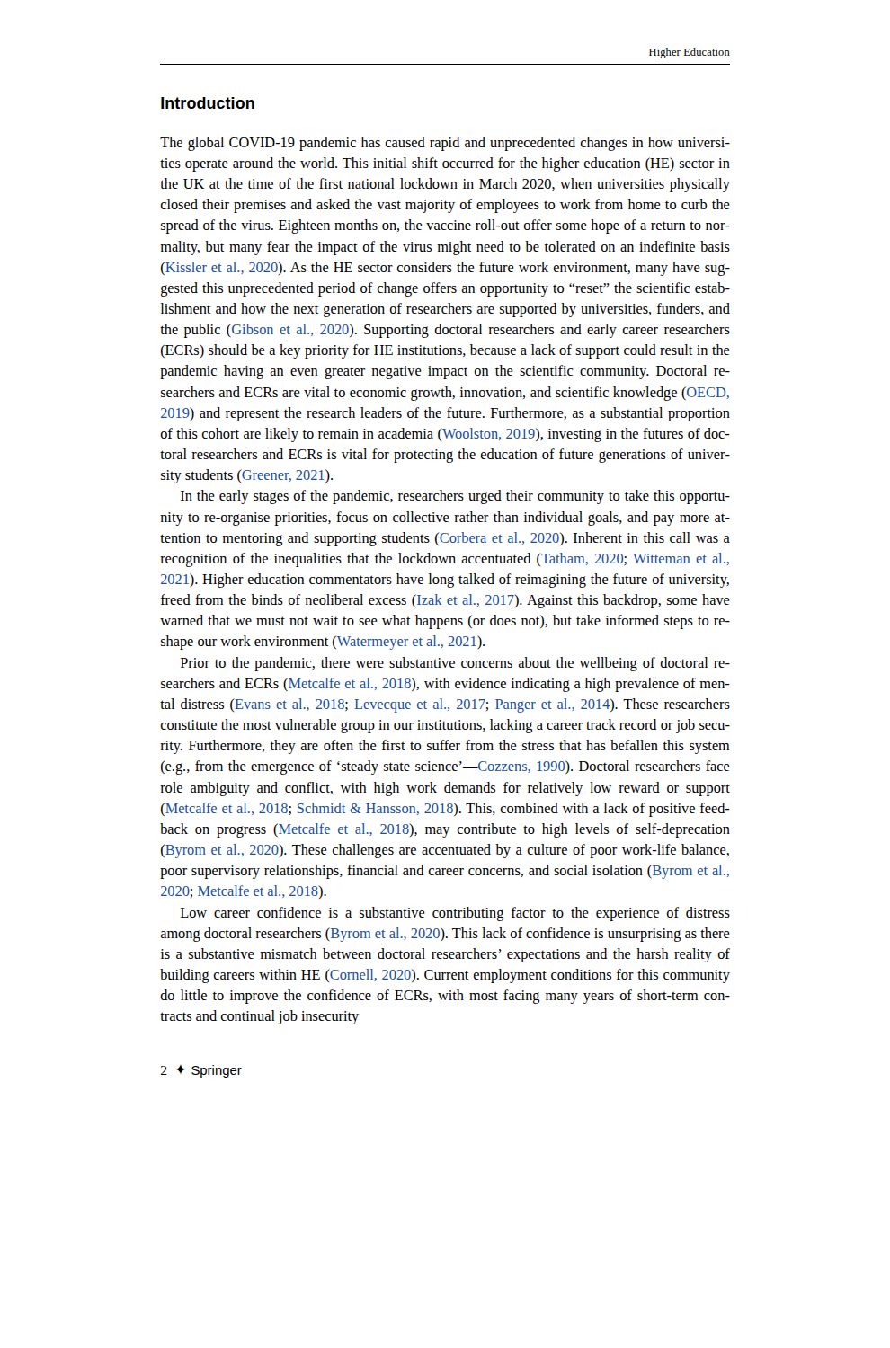Higher Education
Introduction
The global COVID-19 pandemic has caused rapid and unprecedented changes in how universities operate around the world. This initial shift occurred for the higher education (HE) sector in the UK at the time of the first national lockdown in March 2020, when universities physically closed their premises and asked the vast majority of employees to work from home to curb the spread of the virus. Eighteen months on, the vaccine roll-out offer some hope of a return to normality, but many fear the impact of the virus might need to be tolerated on an indefinite basis (Kissler et al., 2020). As the HE sector considers the future work environment, many have suggested this unprecedented period of change offers an opportunity to “reset” the scientific establishment and how the next generation of researchers are supported by universities, funders, and the public (Gibson et al., 2020). Supporting doctoral researchers and early career researchers (ECRs) should be a key priority for HE institutions, because a lack of support could result in the pandemic having an even greater negative impact on the scientific community. Doctoral researchers and ECRs are vital to economic growth, innovation, and scientific knowledge (OECD, 2019) and represent the research leaders of the future. Furthermore, as a substantial proportion of this cohort are likely to remain in academia (Woolston, 2019), investing in the futures of doctoral researchers and ECRs is vital for protecting the education of future generations of university students (Greener, 2021).
In the early stages of the pandemic, researchers urged their community to take this opportunity to re-organise priorities, focus on collective rather than individual goals, and pay more attention to mentoring and supporting students (Corbera et al., 2020). Inherent in this call was a recognition of the inequalities that the lockdown accentuated (Tatham, 2020; Witteman et al., 2021). Higher education commentators have long talked of reimagining the future of university, freed from the binds of neoliberal excess (Izak et al., 2017). Against this backdrop, some have warned that we must not wait to see what happens (or does not), but take informed steps to re-shape our work environment (Watermeyer et al., 2021).
Prior to the pandemic, there were substantive concerns about the wellbeing of doctoral researchers and ECRs (Metcalfe et al., 2018), with evidence indicating a high prevalence of mental distress (Evans et al., 2018; Levecque et al., 2017; Panger et al., 2014). These researchers constitute the most vulnerable group in our institutions, lacking a career track record or job security. Furthermore, they are often the first to suffer from the stress that has befallen this system (e.g., from the emergence of ‘steady state science’—Cozzens, 1990). Doctoral researchers face role ambiguity and conflict, with high work demands for relatively low reward or support (Metcalfe et al., 2018; Schmidt & Hansson, 2018). This, combined with a lack of positive feedback on progress (Metcalfe et al., 2018), may contribute to high levels of self-deprecation (Byrom et al., 2020). These challenges are accentuated by a culture of poor work-life balance, poor supervisory relationships, financial and career concerns, and social isolation (Byrom et al., 2020; Metcalfe et al., 2018).
Low career confidence is a substantive contributing factor to the experience of distress among doctoral researchers (Byrom et al., 2020). This lack of confidence is unsurprising as there is a substantive mismatch between doctoral researchers’ expectations and the harsh reality of building careers within HE (Cornell, 2020). Current employment conditions for this community do little to improve the confidence of ECRs, with most facing many years of short-term contracts and continual job insecurity
2 ✦ Springer